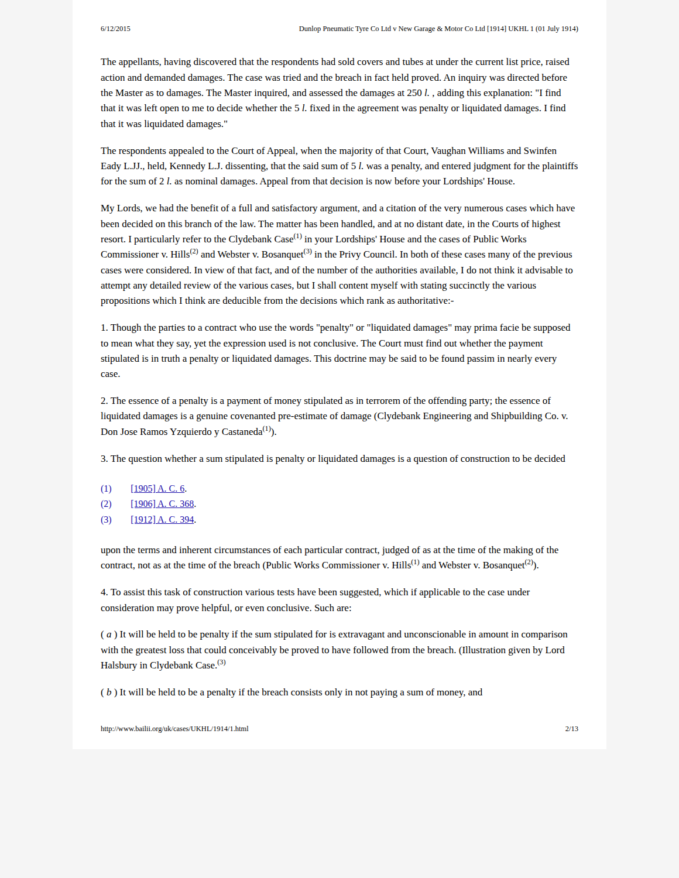6/12/2015
Dunlop Pneumatic Tyre Co Ltd v New Garage & Motor Co Ltd [1914] UKHL 1 (01 July 1914)
The appellants, having discovered that the respondents had sold covers and tubes at under the current list price, raised action and demanded damages. The case was tried and the breach in fact held proved. An inquiry was directed before the Master as to damages. The Master inquired, and assessed the damages at 250 l. , adding this explanation: "I find that it was left open to me to decide whether the 5 l. fixed in the agreement was penalty or liquidated damages. I find that it was liquidated damages."
The respondents appealed to the Court of Appeal, when the majority of that Court, Vaughan Williams and Swinfen Eady L.JJ., held, Kennedy L.J. dissenting, that the said sum of 5 l. was a penalty, and entered judgment for the plaintiffs for the sum of 2 l. as nominal damages. Appeal from that decision is now before your Lordships' House.
My Lords, we had the benefit of a full and satisfactory argument, and a citation of the very numerous cases which have been decided on this branch of the law. The matter has been handled, and at no distant date, in the Courts of highest resort. I particularly refer to the Clydebank Case(1) in your Lordships' House and the cases of Public Works Commissioner v. Hills(2) and Webster v. Bosanquet(3) in the Privy Council. In both of these cases many of the previous cases were considered. In view of that fact, and of the number of the authorities available, I do not think it advisable to attempt any detailed review of the various cases, but I shall content myself with stating succinctly the various propositions which I think are deducible from the decisions which rank as authoritative:-
1. Though the parties to a contract who use the words "penalty" or "liquidated damages" may prima facie be supposed to mean what they say, yet the expression used is not conclusive. The Court must find out whether the payment stipulated is in truth a penalty or liquidated damages. This doctrine may be said to be found passim in nearly every case.
2. The essence of a penalty is a payment of money stipulated as in terrorem of the offending party; the essence of liquidated damages is a genuine covenanted pre-estimate of damage (Clydebank Engineering and Shipbuilding Co. v. Don Jose Ramos Yzquierdo y Castaneda(1)).
3. The question whether a sum stipulated is penalty or liquidated damages is a question of construction to be decided
| (1) | [1905] A. C. 6 . |
| (2) | [1906] A. C. 368 . |
| (3) | [1912] A. C. 394 . |
upon the terms and inherent circumstances of each particular contract, judged of as at the time of the making of the contract, not as at the time of the breach (Public Works Commissioner v. Hills(1) and Webster v. Bosanquet(2)).
4. To assist this task of construction various tests have been suggested, which if applicable to the case under consideration may prove helpful, or even conclusive. Such are:
( a ) It will be held to be penalty if the sum stipulated for is extravagant and unconscionable in amount in comparison with the greatest loss that could conceivably be proved to have followed from the breach. (Illustration given by Lord Halsbury in Clydebank Case.(3)
( b ) It will be held to be a penalty if the breach consists only in not paying a sum of money, and
http://www.bailii.org/uk/cases/UKHL/1914/1.html
2/13